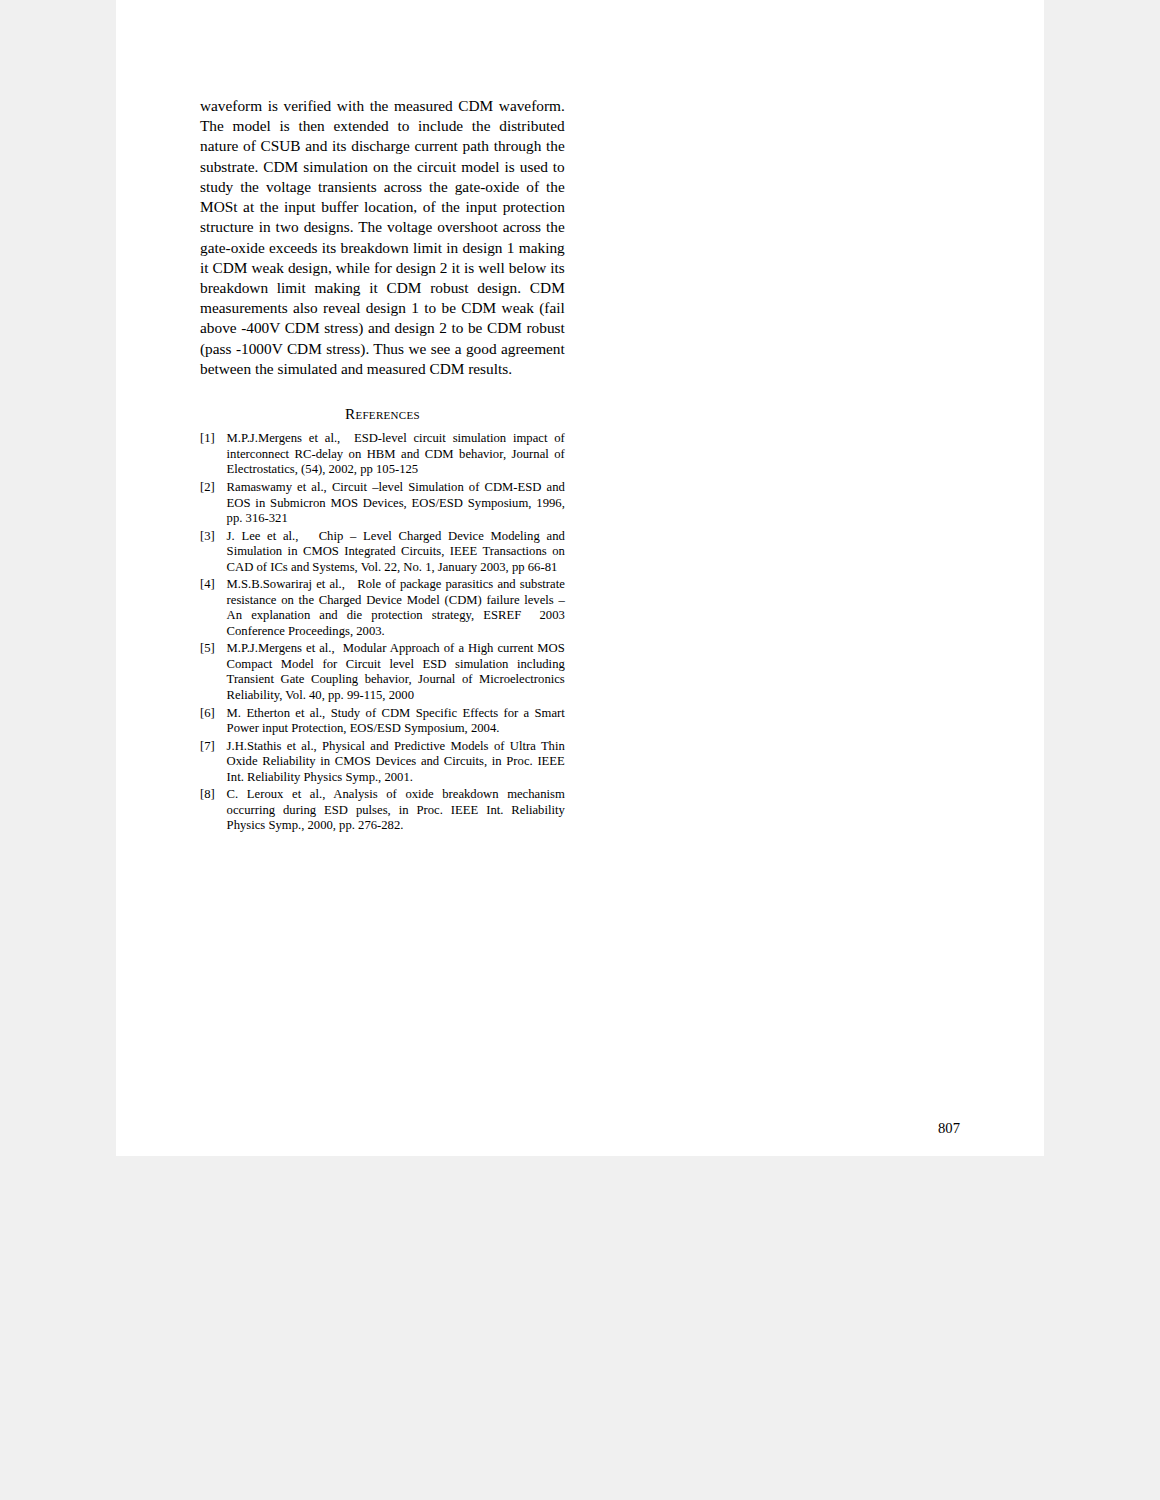waveform is verified with the measured CDM waveform. The model is then extended to include the distributed nature of CSUB and its discharge current path through the substrate. CDM simulation on the circuit model is used to study the voltage transients across the gate-oxide of the MOSt at the input buffer location, of the input protection structure in two designs. The voltage overshoot across the gate-oxide exceeds its breakdown limit in design 1 making it CDM weak design, while for design 2 it is well below its breakdown limit making it CDM robust design. CDM measurements also reveal design 1 to be CDM weak (fail above -400V CDM stress) and design 2 to be CDM robust (pass -1000V CDM stress). Thus we see a good agreement between the simulated and measured CDM results.
References
[1] M.P.J.Mergens et al., ESD-level circuit simulation impact of interconnect RC-delay on HBM and CDM behavior, Journal of Electrostatics, (54), 2002, pp 105-125
[2] Ramaswamy et al., Circuit –level Simulation of CDM-ESD and EOS in Submicron MOS Devices, EOS/ESD Symposium, 1996, pp. 316-321
[3] J. Lee et al., Chip – Level Charged Device Modeling and Simulation in CMOS Integrated Circuits, IEEE Transactions on CAD of ICs and Systems, Vol. 22, No. 1, January 2003, pp 66-81
[4] M.S.B.Sowariraj et al., Role of package parasitics and substrate resistance on the Charged Device Model (CDM) failure levels –An explanation and die protection strategy, ESREF 2003 Conference Proceedings, 2003.
[5] M.P.J.Mergens et al., Modular Approach of a High current MOS Compact Model for Circuit level ESD simulation including Transient Gate Coupling behavior, Journal of Microelectronics Reliability, Vol. 40, pp. 99-115, 2000
[6] M. Etherton et al., Study of CDM Specific Effects for a Smart Power input Protection, EOS/ESD Symposium, 2004.
[7] J.H.Stathis et al., Physical and Predictive Models of Ultra Thin Oxide Reliability in CMOS Devices and Circuits, in Proc. IEEE Int. Reliability Physics Symp., 2001.
[8] C. Leroux et al., Analysis of oxide breakdown mechanism occurring during ESD pulses, in Proc. IEEE Int. Reliability Physics Symp., 2000, pp. 276-282.
807